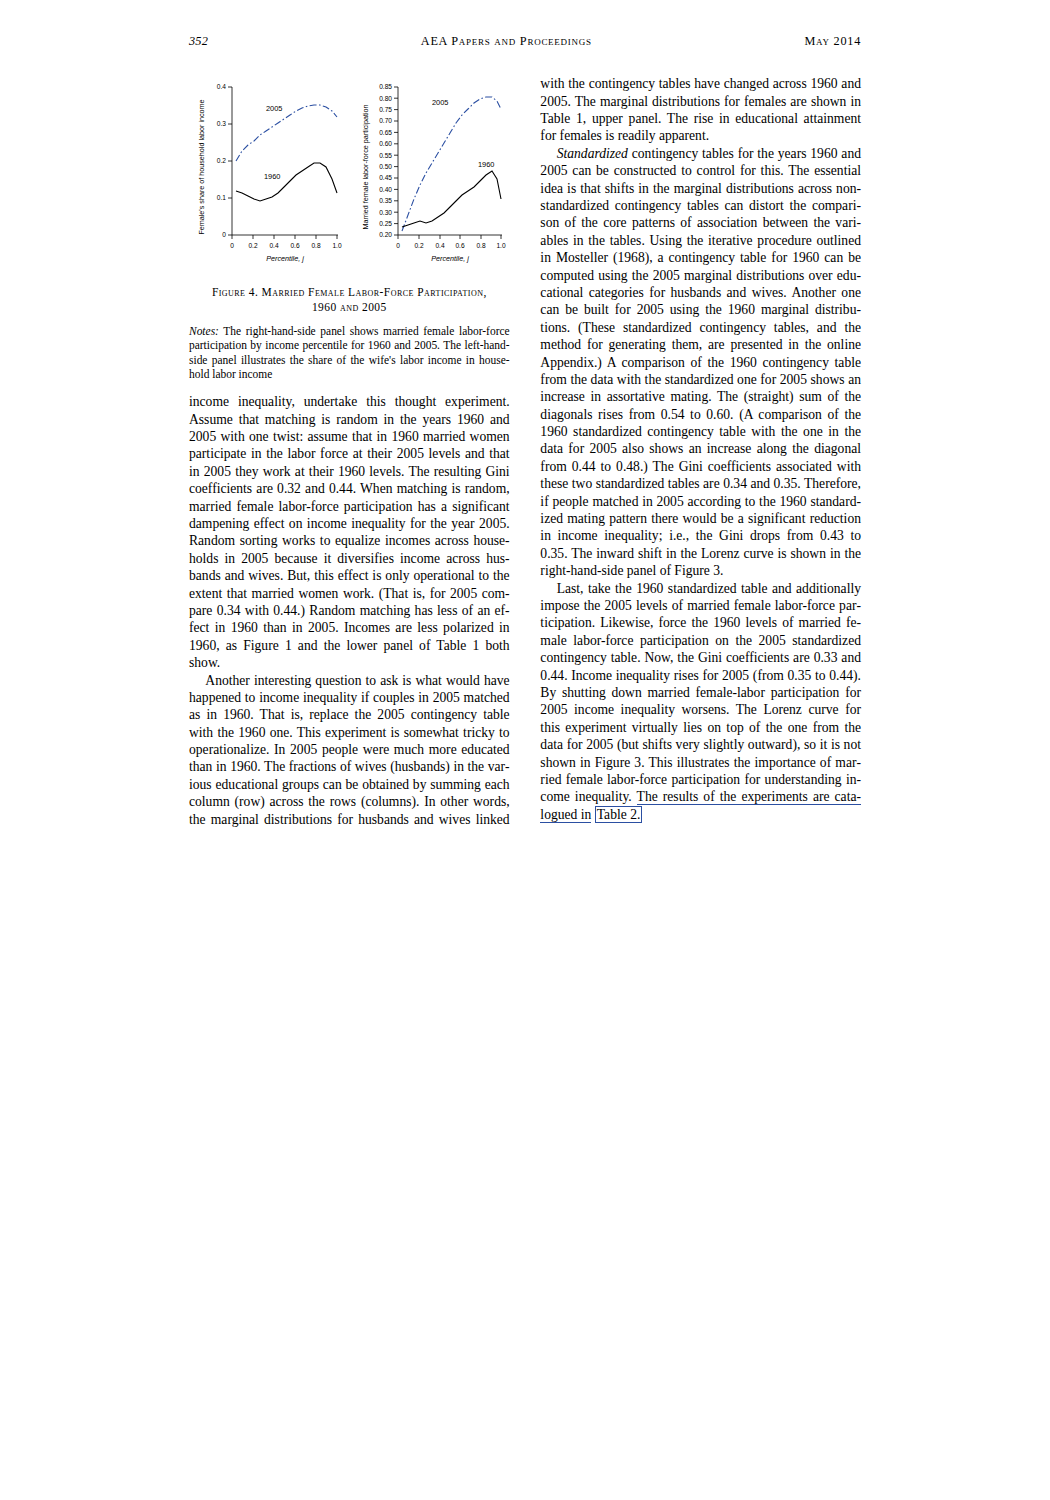352 AEA Papers and Proceedings May 2014
0 0.1 0.2 0.3 0.4 Female's share of household labor income 0 0.2 0.4 0.6 0.8 1.0 Percentile, j 2005 1960
0.20 0.25 0.30 0.35 0.40 0.45 0.50 0.55 0.60 0.65 0.70 0.75 0.80 0.85 Married female labor-force participation 0 0.2 0.4 0.6 0.8 1.0 Percentile, j 2005 1960
Figure 4. Married Female Labor-Force Participation,
1960 and 2005
Notes: The right-hand-side panel shows married female labor-force participation by income percentile for 1960 and 2005. The left-hand-side panel illustrates the share of the wife's labor income in household labor income
income inequality, undertake this thought experiment. Assume that matching is random in the years 1960 and 2005 with one twist: assume that in 1960 married women participate in the labor force at their 2005 levels and that in 2005 they work at their 1960 levels. The resulting Gini coefficients are 0.32 and 0.44. When matching is random, married female labor-force participation has a significant dampening effect on income inequality for the year 2005. Random sorting works to equalize incomes across households in 2005 because it diversifies income across husbands and wives. But, this effect is only operational to the extent that married women work. (That is, for 2005 compare 0.34 with 0.44.) Random matching has less of an effect in 1960 than in 2005. Incomes are less polarized in 1960, as Figure 1 and the lower panel of Table 1 both show.
Another interesting question to ask is what would have happened to income inequality if couples in 2005 matched as in 1960. That is, replace the 2005 contingency table with the 1960 one. This experiment is somewhat tricky to operationalize. In 2005 people were much more educated than in 1960. The fractions of wives (husbands) in the various educational groups can be obtained by summing each column (row) across the rows (columns). In other words, the marginal distributions for husbands and wives linked with the contingency tables have changed across 1960 and 2005. The marginal distributions for females are shown in Table 1, upper panel. The rise in educational attainment for females is readily apparent.
Standardized contingency tables for the years 1960 and 2005 can be constructed to control for this. The essential idea is that shifts in the marginal distributions across non-standardized contingency tables can distort the comparison of the core patterns of association between the variables in the tables. Using the iterative procedure outlined in Mosteller (1968), a contingency table for 1960 can be computed using the 2005 marginal distributions over educational categories for husbands and wives. Another one can be built for 2005 using the 1960 marginal distributions. (These standardized contingency tables, and the method for generating them, are presented in the online Appendix.) A comparison of the 1960 contingency table from the data with the standardized one for 2005 shows an increase in assortative mating. The (straight) sum of the diagonals rises from 0.54 to 0.60. (A comparison of the 1960 standardized contingency table with the one in the data for 2005 also shows an increase along the diagonal from 0.44 to 0.48.) The Gini coefficients associated with these two standardized tables are 0.34 and 0.35. Therefore, if people matched in 2005 according to the 1960 standardized mating pattern there would be a significant reduction in income inequality; i.e., the Gini drops from 0.43 to 0.35. The inward shift in the Lorenz curve is shown in the right-hand-side panel of Figure 3.
Last, take the 1960 standardized table and additionally impose the 2005 levels of married female labor-force participation. Likewise, force the 1960 levels of married female labor-force participation on the 2005 standardized contingency table. Now, the Gini coefficients are 0.33 and 0.44. Income inequality rises for 2005 (from 0.35 to 0.44). By shutting down married female-labor participation for 2005 income inequality worsens. The Lorenz curve for this experiment virtually lies on top of the one from the data for 2005 (but shifts very slightly outward), so it is not shown in Figure 3. This illustrates the importance of married female labor-force participation for understanding income inequality. The results of the experiments are catalogued in Table 2.